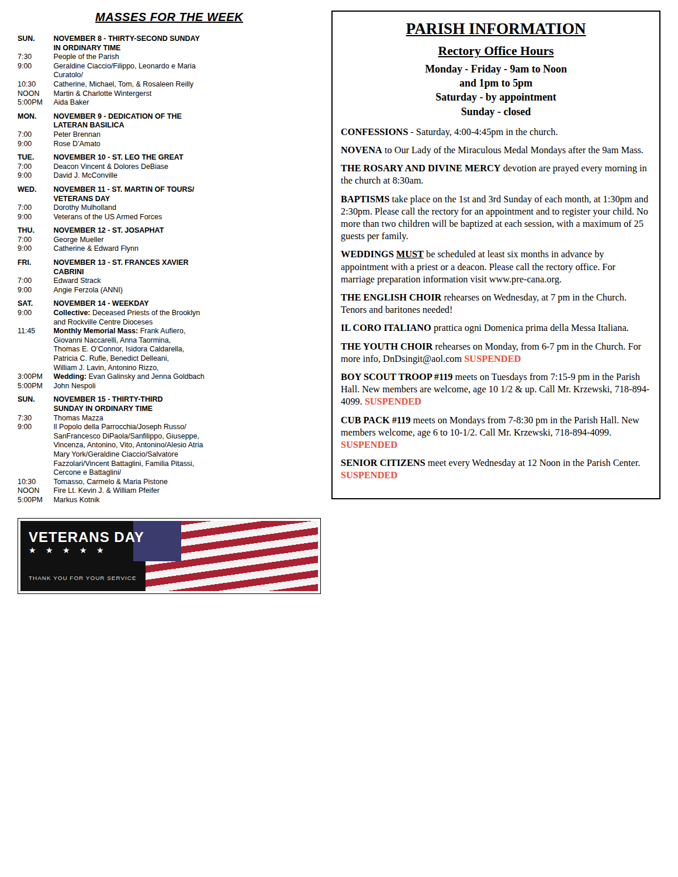MASSES FOR THE WEEK
| SUN. | NOVEMBER 8 - THIRTY-SECOND SUNDAY IN ORDINARY TIME |
| 7:30 | People of the Parish |
| 9:00 | Geraldine Ciaccio/Filippo, Leonardo e Maria Curatolo/ |
| 10:30 | Catherine, Michael, Tom, & Rosaleen Reilly |
| NOON | Martin & Charlotte Wintergerst |
| 5:00PM | Aida Baker |
| MON. | NOVEMBER 9 - DEDICATION OF THE LATERAN BASILICA |
| 7:00 | Peter Brennan |
| 9:00 | Rose D’Amato |
| TUE. | NOVEMBER 10 - ST. LEO THE GREAT |
| 7:00 | Deacon Vincent & Dolores DeBiase |
| 9:00 | David J. McConville |
| WED. | NOVEMBER 11 - ST. MARTIN OF TOURS/ VETERANS DAY |
| 7:00 | Dorothy Mulholland |
| 9:00 | Veterans of the US Armed Forces |
| THU. | NOVEMBER 12 - ST. JOSAPHAT |
| 7:00 | George Mueller |
| 9:00 | Catherine & Edward Flynn |
| FRI. | NOVEMBER 13 - ST. FRANCES XAVIER CABRINI |
| 7:00 | Edward Strack |
| 9:00 | Angie Ferzola (ANNI) |
| SAT. | NOVEMBER 14 - WEEKDAY |
| 9:00 | Collective: Deceased Priests of the Brooklyn and Rockville Centre Dioceses |
| 11:45 | Monthly Memorial Mass: Frank Aufiero, Giovanni Naccarelli, Anna Taormina, Thomas E. O’Connor, Isidora Caldarella, Patricia C. Rufle, Benedict Delleani, William J. Lavin, Antonino Rizzo, |
| 3:00PM | Wedding: Evan Galinsky and Jenna Goldbach |
| 5:00PM | John Nespoli |
| SUN. | NOVEMBER 15 - THIRTY-THIRD SUNDAY IN ORDINARY TIME |
| 7:30 | Thomas Mazza |
| 9:00 | Il Popolo della Parrocchia/Joseph Russo/ SanFrancesco DiPaola/Sanfilippo, Giuseppe, Vincenza, Antonino, Vito, Antonino/Alesio Atria Mary York/Geraldine Ciaccio/Salvatore Fazzolari/Vincent Battaglini, Familia Pitassi, Cercone e Battaglini/ |
| 10:30 | Tomasso, Carmelo & Maria Pistone |
| NOON | Fire Lt. Kevin J. & William Pfeifer |
| 5:00PM | Markus Kotnik |
VETERANS DAY
★ ★ ★ ★ ★
THANK YOU FOR YOUR SERVICE
PARISH INFORMATION
Rectory Office Hours
Monday - Friday - 9am to Noon
and 1pm to 5pm
Saturday - by appointment
Sunday - closed
CONFESSIONS - Saturday, 4:00-4:45pm in the church.
NOVENA to Our Lady of the Miraculous Medal Mondays after the 9am Mass.
THE ROSARY AND DIVINE MERCY devotion are prayed every morning in the church at 8:30am.
BAPTISMS take place on the 1st and 3rd Sunday of each month, at 1:30pm and 2:30pm. Please call the rectory for an appointment and to register your child. No more than two children will be baptized at each session, with a maximum of 25 guests per family.
WEDDINGS MUST be scheduled at least six months in advance by appointment with a priest or a deacon. Please call the rectory office. For marriage preparation information visit www.pre-cana.org.
THE ENGLISH CHOIR rehearses on Wednesday, at 7 pm in the Church. Tenors and baritones needed!
IL CORO ITALIANO prattica ogni Domenica prima della Messa Italiana.
THE YOUTH CHOIR rehearses on Monday, from 6-7 pm in the Church. For more info, DnDsingit@aol.com SUSPENDED
BOY SCOUT TROOP #119 meets on Tuesdays from 7:15-9 pm in the Parish Hall. New members are welcome, age 10 1/2 & up. Call Mr. Krzewski, 718-894-4099. SUSPENDED
CUB PACK #119 meets on Mondays from 7-8:30 pm in the Parish Hall. New members welcome, age 6 to 10-1/2. Call Mr. Krzewski, 718-894-4099. SUSPENDED
SENIOR CITIZENS meet every Wednesday at 12 Noon in the Parish Center. SUSPENDED